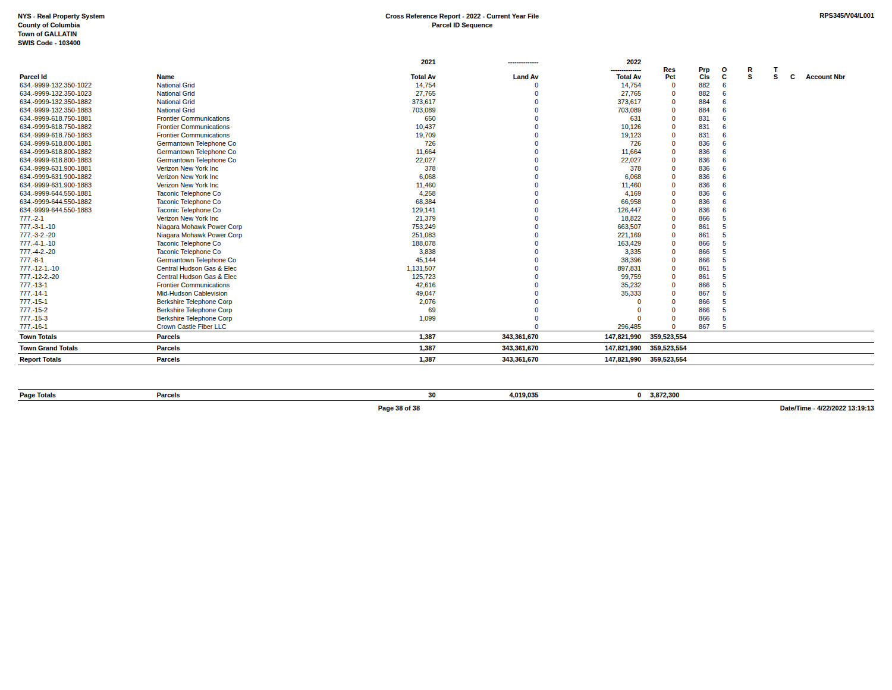NYS - Real Property System
County of Columbia
Town of GALLATIN
SWIS Code - 103400
Cross Reference Report - 2022 - Current Year File
Parcel ID Sequence
RPS345/V04/L001
| | | 2021 | -------------- | 2022 | | | | | | |
| --- | --- | --- | --- | --- | --- | --- | --- | --- | --- | --- |
| | | | | -------------- | Res | Prp | O | R | T | |
| Parcel Id | Name | Total Av | Land Av | Total Av | Pct | Cls | C | S | S | C Account Nbr |
| 634.-9999-132.350-1022 | National Grid | 14,754 | 0 | 14,754 | 0 | 882 | 6 | | | |
| 634.-9999-132.350-1023 | National Grid | 27,765 | 0 | 27,765 | 0 | 882 | 6 | | | |
| 634.-9999-132.350-1882 | National Grid | 373,617 | 0 | 373,617 | 0 | 884 | 6 | | | |
| 634.-9999-132.350-1883 | National Grid | 703,089 | 0 | 703,089 | 0 | 884 | 6 | | | |
| 634.-9999-618.750-1881 | Frontier Communications | 650 | 0 | 631 | 0 | 831 | 6 | | | |
| 634.-9999-618.750-1882 | Frontier Communications | 10,437 | 0 | 10,126 | 0 | 831 | 6 | | | |
| 634.-9999-618.750-1883 | Frontier Communications | 19,709 | 0 | 19,123 | 0 | 831 | 6 | | | |
| 634.-9999-618.800-1881 | Germantown Telephone Co | 726 | 0 | 726 | 0 | 836 | 6 | | | |
| 634.-9999-618.800-1882 | Germantown Telephone Co | 11,664 | 0 | 11,664 | 0 | 836 | 6 | | | |
| 634.-9999-618.800-1883 | Germantown Telephone Co | 22,027 | 0 | 22,027 | 0 | 836 | 6 | | | |
| 634.-9999-631.900-1881 | Verizon New York Inc | 378 | 0 | 378 | 0 | 836 | 6 | | | |
| 634.-9999-631.900-1882 | Verizon New York Inc | 6,068 | 0 | 6,068 | 0 | 836 | 6 | | | |
| 634.-9999-631.900-1883 | Verizon New York Inc | 11,460 | 0 | 11,460 | 0 | 836 | 6 | | | |
| 634.-9999-644.550-1881 | Taconic Telephone Co | 4,258 | 0 | 4,169 | 0 | 836 | 6 | | | |
| 634.-9999-644.550-1882 | Taconic Telephone Co | 68,384 | 0 | 66,958 | 0 | 836 | 6 | | | |
| 634.-9999-644.550-1883 | Taconic Telephone Co | 129,141 | 0 | 126,447 | 0 | 836 | 6 | | | |
| 777.-2-1 | Verizon New York Inc | 21,379 | 0 | 18,822 | 0 | 866 | 5 | | | |
| 777.-3-1.-10 | Niagara Mohawk Power Corp | 753,249 | 0 | 663,507 | 0 | 861 | 5 | | | |
| 777.-3-2.-20 | Niagara Mohawk Power Corp | 251,083 | 0 | 221,169 | 0 | 861 | 5 | | | |
| 777.-4-1.-10 | Taconic Telephone Co | 188,078 | 0 | 163,429 | 0 | 866 | 5 | | | |
| 777.-4-2.-20 | Taconic Telephone Co | 3,838 | 0 | 3,335 | 0 | 866 | 5 | | | |
| 777.-8-1 | Germantown Telephone Co | 45,144 | 0 | 38,396 | 0 | 866 | 5 | | | |
| 777.-12-1.-10 | Central Hudson Gas & Elec | 1,131,507 | 0 | 897,831 | 0 | 861 | 5 | | | |
| 777.-12-2.-20 | Central Hudson Gas & Elec | 125,723 | 0 | 99,759 | 0 | 861 | 5 | | | |
| 777.-13-1 | Frontier Communications | 42,616 | 0 | 35,232 | 0 | 866 | 5 | | | |
| 777.-14-1 | Mid-Hudson Cablevision | 49,047 | 0 | 35,333 | 0 | 867 | 5 | | | |
| 777.-15-1 | Berkshire Telephone Corp | 2,076 | 0 | 0 | 0 | 866 | 5 | | | |
| 777.-15-2 | Berkshire Telephone Corp | 69 | 0 | 0 | 0 | 866 | 5 | | | |
| 777.-15-3 | Berkshire Telephone Corp | 1,099 | 0 | 0 | 0 | 866 | 5 | | | |
| 777.-16-1 | Crown Castle Fiber LLC | | 0 | 296,485 | 0 | 867 | 5 | | | |
| Town Totals | Parcels | 1,387 | 343,361,670 | 147,821,990 | 359,523,554 |
| Town Grand Totals | Parcels | 1,387 | 343,361,670 | 147,821,990 | 359,523,554 |
| Report Totals | Parcels | 1,387 | 343,361,670 | 147,821,990 | 359,523,554 |
| Page Totals | Parcels | 30 | 4,019,035 | 0 | 3,872,300 |
Page 38 of 38
Date/Time - 4/22/2022 13:19:13